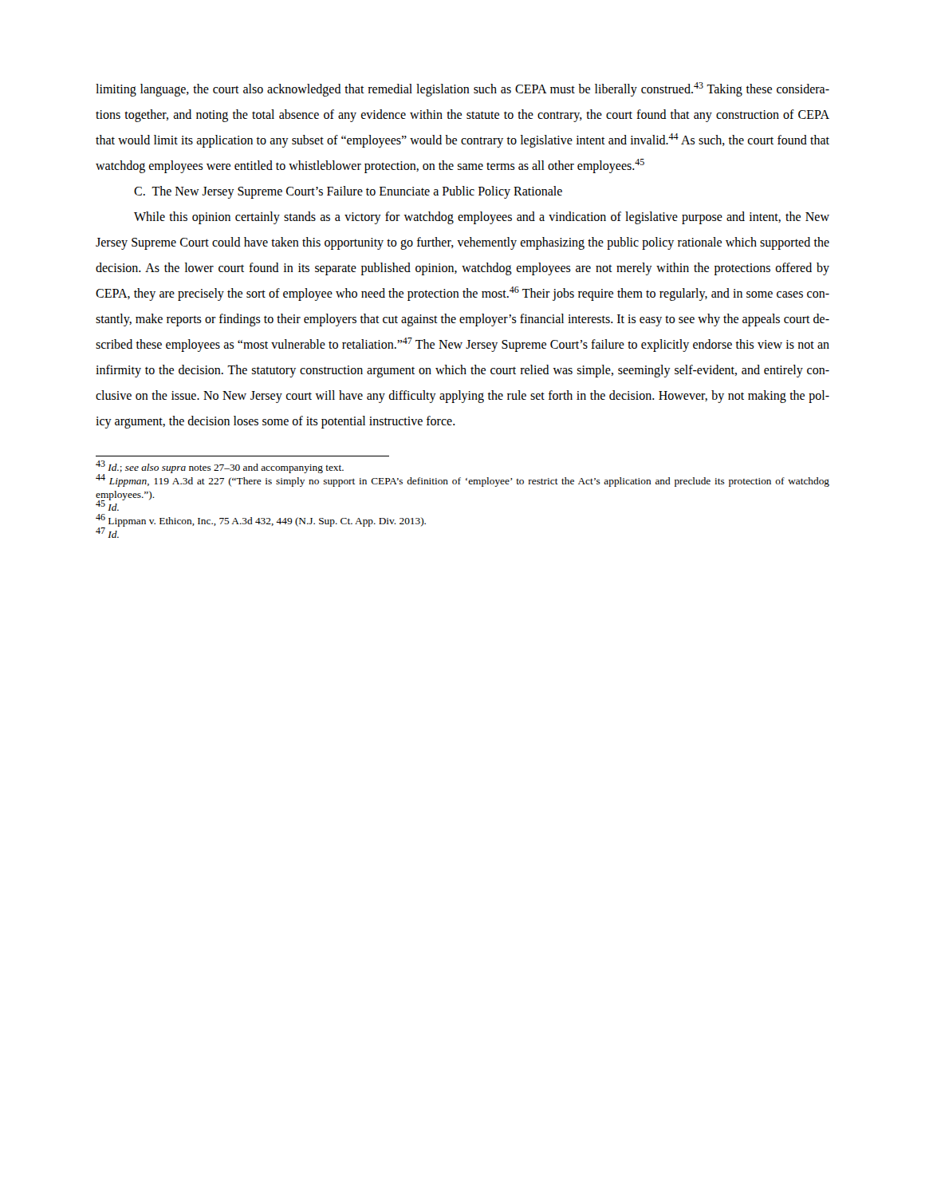limiting language, the court also acknowledged that remedial legislation such as CEPA must be liberally construed.43 Taking these considerations together, and noting the total absence of any evidence within the statute to the contrary, the court found that any construction of CEPA that would limit its application to any subset of “employees” would be contrary to legislative intent and invalid.44 As such, the court found that watchdog employees were entitled to whistleblower protection, on the same terms as all other employees.45
C. The New Jersey Supreme Court’s Failure to Enunciate a Public Policy Rationale
While this opinion certainly stands as a victory for watchdog employees and a vindication of legislative purpose and intent, the New Jersey Supreme Court could have taken this opportunity to go further, vehemently emphasizing the public policy rationale which supported the decision. As the lower court found in its separate published opinion, watchdog employees are not merely within the protections offered by CEPA, they are precisely the sort of employee who need the protection the most.46 Their jobs require them to regularly, and in some cases constantly, make reports or findings to their employers that cut against the employer’s financial interests. It is easy to see why the appeals court described these employees as “most vulnerable to retaliation.”47 The New Jersey Supreme Court’s failure to explicitly endorse this view is not an infirmity to the decision. The statutory construction argument on which the court relied was simple, seemingly self-evident, and entirely conclusive on the issue. No New Jersey court will have any difficulty applying the rule set forth in the decision. However, by not making the policy argument, the decision loses some of its potential instructive force.
43 Id.; see also supra notes 27–30 and accompanying text.
44 Lippman, 119 A.3d at 227 (“There is simply no support in CEPA’s definition of ‘employee’ to restrict the Act’s application and preclude its protection of watchdog employees.”).
45 Id.
46 Lippman v. Ethicon, Inc., 75 A.3d 432, 449 (N.J. Sup. Ct. App. Div. 2013).
47 Id.